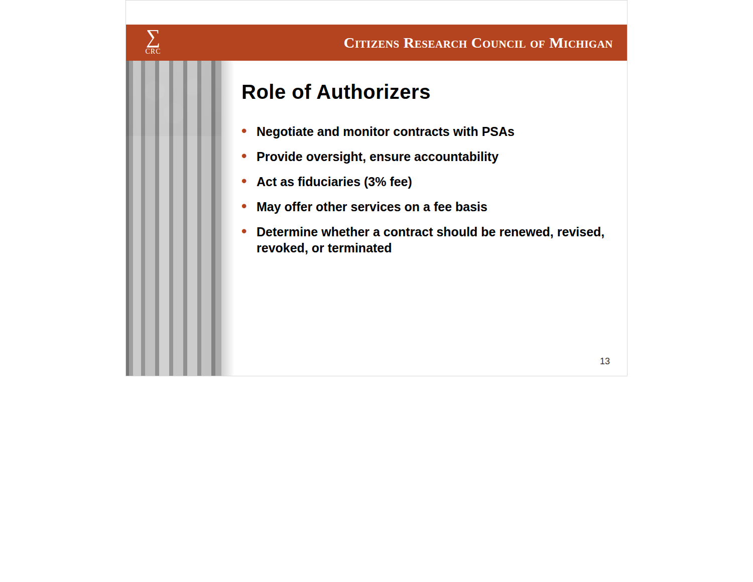Citizens Research Council of Michigan
∑ CRC
Role of Authorizers
Negotiate and monitor contracts with PSAs
Provide oversight, ensure accountability
Act as fiduciaries (3% fee)
May offer other services on a fee basis
Determine whether a contract should be renewed, revised, revoked, or terminated
13